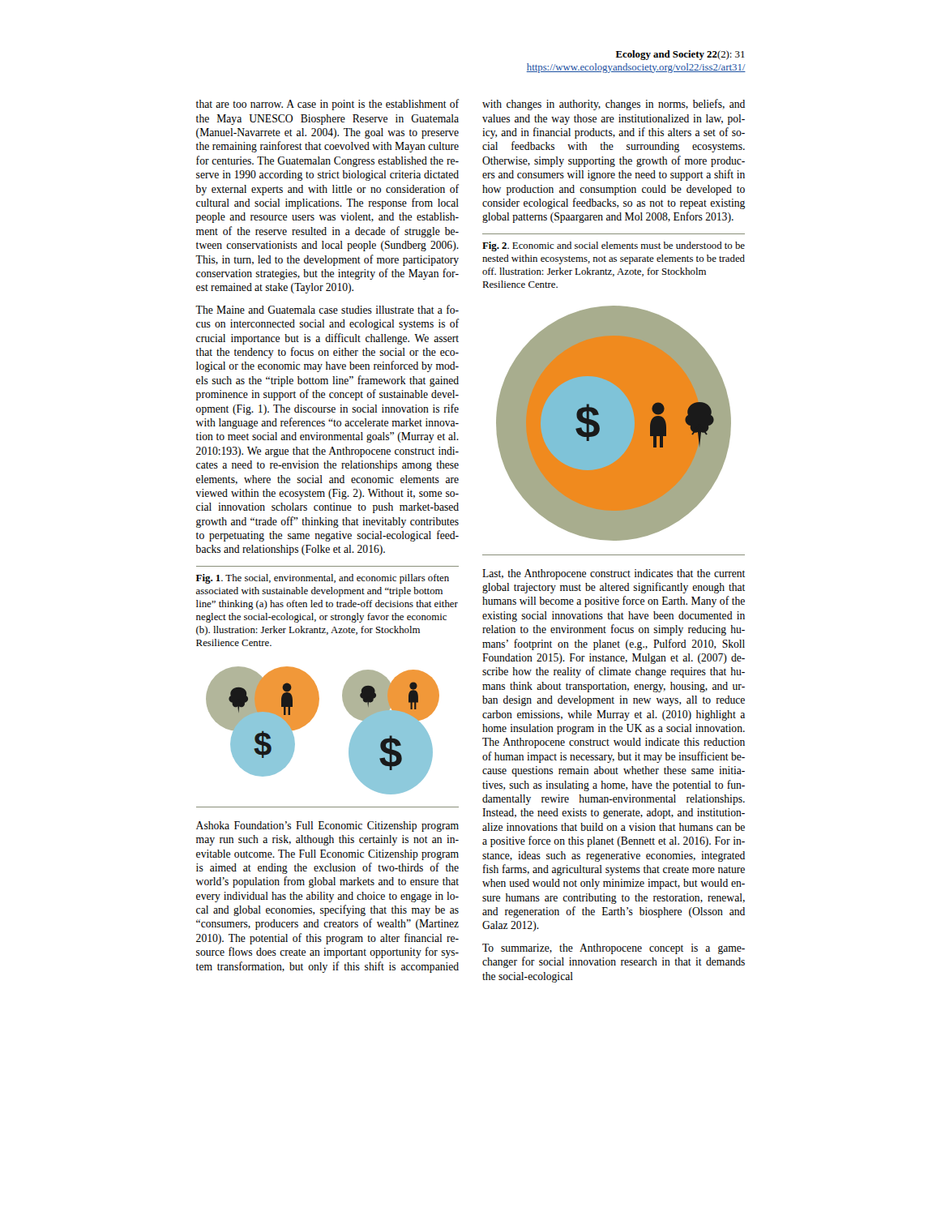Ecology and Society 22(2): 31
https://www.ecologyandsociety.org/vol22/iss2/art31/
that are too narrow. A case in point is the establishment of the Maya UNESCO Biosphere Reserve in Guatemala (Manuel-Navarrete et al. 2004). The goal was to preserve the remaining rainforest that coevolved with Mayan culture for centuries. The Guatemalan Congress established the reserve in 1990 according to strict biological criteria dictated by external experts and with little or no consideration of cultural and social implications. The response from local people and resource users was violent, and the establishment of the reserve resulted in a decade of struggle between conservationists and local people (Sundberg 2006). This, in turn, led to the development of more participatory conservation strategies, but the integrity of the Mayan forest remained at stake (Taylor 2010).
The Maine and Guatemala case studies illustrate that a focus on interconnected social and ecological systems is of crucial importance but is a difficult challenge. We assert that the tendency to focus on either the social or the ecological or the economic may have been reinforced by models such as the “triple bottom line” framework that gained prominence in support of the concept of sustainable development (Fig. 1). The discourse in social innovation is rife with language and references “to accelerate market innovation to meet social and environmental goals” (Murray et al. 2010:193). We argue that the Anthropocene construct indicates a need to re-envision the relationships among these elements, where the social and economic elements are viewed within the ecosystem (Fig. 2). Without it, some social innovation scholars continue to push market-based growth and “trade off” thinking that inevitably contributes to perpetuating the same negative social-ecological feedbacks and relationships (Folke et al. 2016).
Fig. 1. The social, environmental, and economic pillars often associated with sustainable development and “triple bottom line” thinking (a) has often led to trade-off decisions that either neglect the social-ecological, or strongly favor the economic (b). llustration: Jerker Lokrantz, Azote, for Stockholm Resilience Centre.
$ $
Ashoka Foundation’s Full Economic Citizenship program may run such a risk, although this certainly is not an inevitable outcome. The Full Economic Citizenship program is aimed at ending the exclusion of two-thirds of the world’s population from global markets and to ensure that every individual has the ability and choice to engage in local and global economies, specifying that this may be as “consumers, producers and creators of wealth” (Martinez 2010). The potential of this program to alter financial resource flows does create an important opportunity for system transformation, but only if this shift is accompanied with changes in authority, changes in norms, beliefs, and values and the way those are institutionalized in law, policy, and in financial products, and if this alters a set of social feedbacks with the surrounding ecosystems. Otherwise, simply supporting the growth of more producers and consumers will ignore the need to support a shift in how production and consumption could be developed to consider ecological feedbacks, so as not to repeat existing global patterns (Spaargaren and Mol 2008, Enfors 2013).
Fig. 2. Economic and social elements must be understood to be nested within ecosystems, not as separate elements to be traded off. llustration: Jerker Lokrantz, Azote, for Stockholm Resilience Centre.
$
Last, the Anthropocene construct indicates that the current global trajectory must be altered significantly enough that humans will become a positive force on Earth. Many of the existing social innovations that have been documented in relation to the environment focus on simply reducing humans’ footprint on the planet (e.g., Pulford 2010, Skoll Foundation 2015). For instance, Mulgan et al. (2007) describe how the reality of climate change requires that humans think about transportation, energy, housing, and urban design and development in new ways, all to reduce carbon emissions, while Murray et al. (2010) highlight a home insulation program in the UK as a social innovation. The Anthropocene construct would indicate this reduction of human impact is necessary, but it may be insufficient because questions remain about whether these same initiatives, such as insulating a home, have the potential to fundamentally rewire human-environmental relationships. Instead, the need exists to generate, adopt, and institutionalize innovations that build on a vision that humans can be a positive force on this planet (Bennett et al. 2016). For instance, ideas such as regenerative economies, integrated fish farms, and agricultural systems that create more nature when used would not only minimize impact, but would ensure humans are contributing to the restoration, renewal, and regeneration of the Earth’s biosphere (Olsson and Galaz 2012).
To summarize, the Anthropocene concept is a game-changer for social innovation research in that it demands the social-ecological